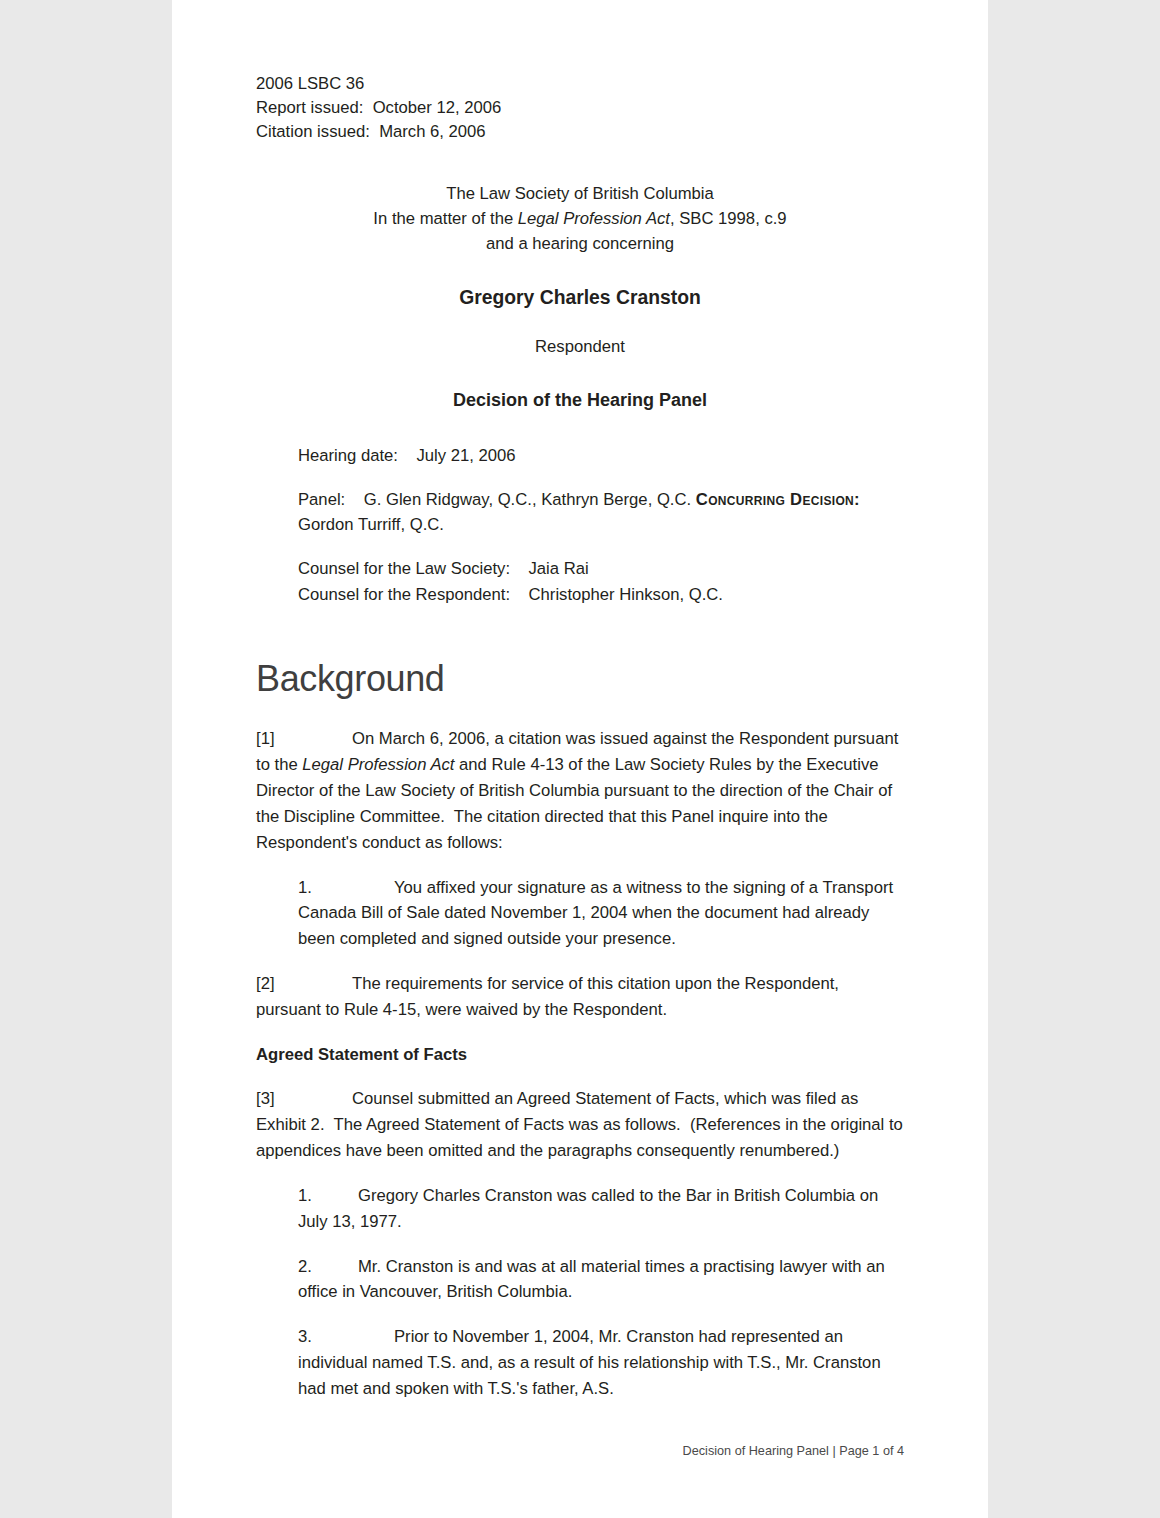2006 LSBC 36
Report issued: October 12, 2006
Citation issued: March 6, 2006
The Law Society of British Columbia
In the matter of the Legal Profession Act, SBC 1998, c.9
and a hearing concerning
Gregory Charles Cranston
Respondent
Decision of the Hearing Panel
Hearing date: July 21, 2006
Panel: G. Glen Ridgway, Q.C., Kathryn Berge, Q.C. Concurring Decision: Gordon Turriff, Q.C.
Counsel for the Law Society: Jaia Rai
Counsel for the Respondent: Christopher Hinkson, Q.C.
Background
[1] On March 6, 2006, a citation was issued against the Respondent pursuant to the Legal Profession Act and Rule 4-13 of the Law Society Rules by the Executive Director of the Law Society of British Columbia pursuant to the direction of the Chair of the Discipline Committee. The citation directed that this Panel inquire into the Respondent's conduct as follows:
1. You affixed your signature as a witness to the signing of a Transport Canada Bill of Sale dated November 1, 2004 when the document had already been completed and signed outside your presence.
[2] The requirements for service of this citation upon the Respondent, pursuant to Rule 4-15, were waived by the Respondent.
Agreed Statement of Facts
[3] Counsel submitted an Agreed Statement of Facts, which was filed as Exhibit 2. The Agreed Statement of Facts was as follows. (References in the original to appendices have been omitted and the paragraphs consequently renumbered.)
1. Gregory Charles Cranston was called to the Bar in British Columbia on July 13, 1977.
2. Mr. Cranston is and was at all material times a practising lawyer with an office in Vancouver, British Columbia.
3. Prior to November 1, 2004, Mr. Cranston had represented an individual named T.S. and, as a result of his relationship with T.S., Mr. Cranston had met and spoken with T.S.'s father, A.S.
Decision of Hearing Panel | Page 1 of 4